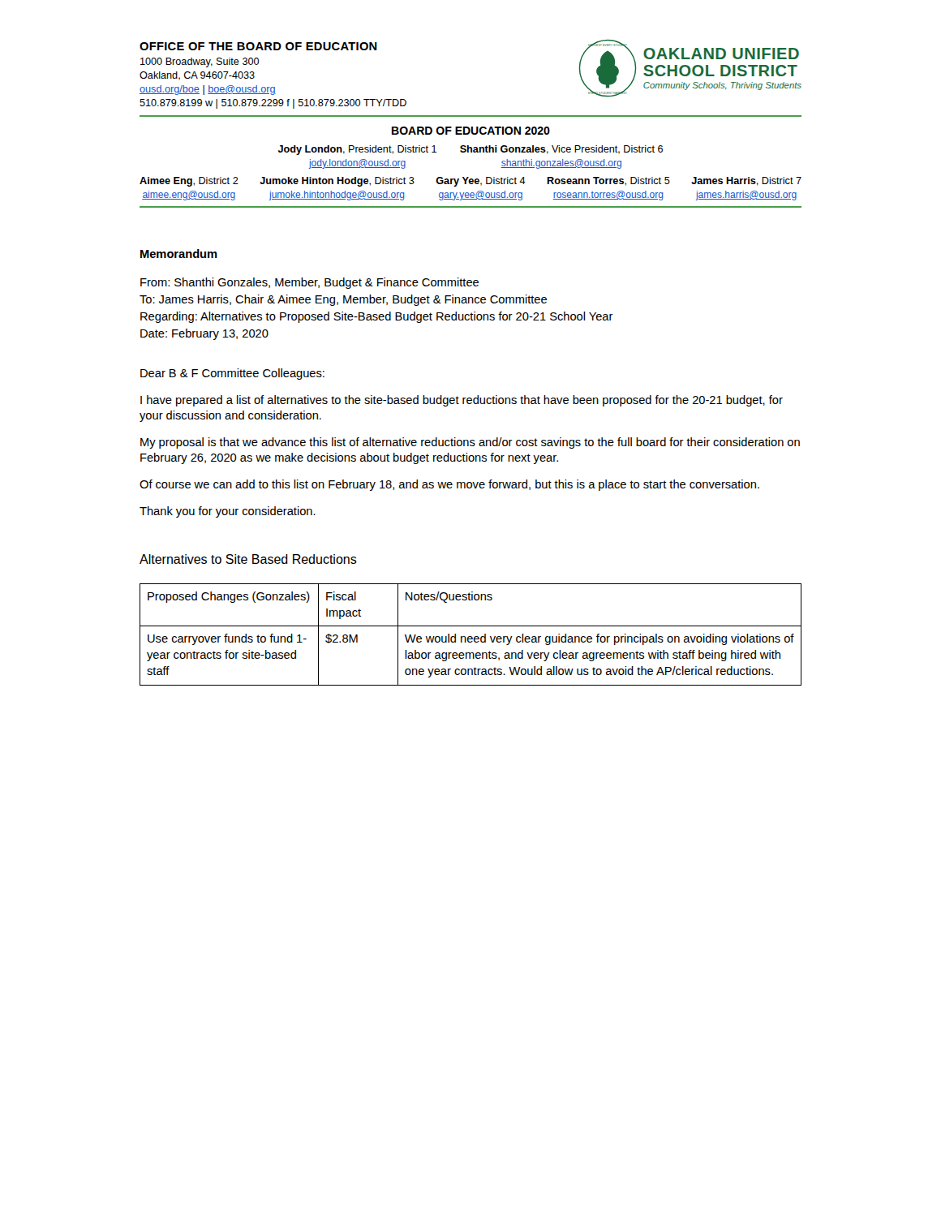OFFICE OF THE BOARD OF EDUCATION
1000 Broadway, Suite 300
Oakland, CA 94607-4033
ousd.org/boe | boe@ousd.org
510.879.8199 w | 510.879.2299 f | 510.879.2300 TTY/TDD
HARVEST EVERY STUDENT EVERY STUDENT HARVEST
OAKLAND UNIFIED
SCHOOL DISTRICT
Community Schools, Thriving Students
BOARD OF EDUCATION 2020
Jody London, President, District 1
jody.london@ousd.org
Shanthi Gonzales, Vice President, District 6
shanthi.gonzales@ousd.org
Aimee Eng, District 2
aimee.eng@ousd.org
Jumoke Hinton Hodge, District 3
jumoke.hintonhodge@ousd.org
Gary Yee, District 4
gary.yee@ousd.org
Roseann Torres, District 5
roseann.torres@ousd.org
James Harris, District 7
james.harris@ousd.org
Memorandum
From: Shanthi Gonzales, Member, Budget & Finance Committee
To: James Harris, Chair & Aimee Eng, Member, Budget & Finance Committee
Regarding: Alternatives to Proposed Site-Based Budget Reductions for 20-21 School Year
Date: February 13, 2020
Dear B & F Committee Colleagues:
I have prepared a list of alternatives to the site-based budget reductions that have been proposed for the 20-21 budget, for your discussion and consideration.
My proposal is that we advance this list of alternative reductions and/or cost savings to the full board for their consideration on February 26, 2020 as we make decisions about budget reductions for next year.
Of course we can add to this list on February 18, and as we move forward, but this is a place to start the conversation.
Thank you for your consideration.
Alternatives to Site Based Reductions
| Proposed Changes (Gonzales) | Fiscal Impact | Notes/Questions |
| --- | --- | --- |
| Use carryover funds to fund 1-year contracts for site-based staff | $2.8M | We would need very clear guidance for principals on avoiding violations of labor agreements, and very clear agreements with staff being hired with one year contracts. Would allow us to avoid the AP/clerical reductions. |